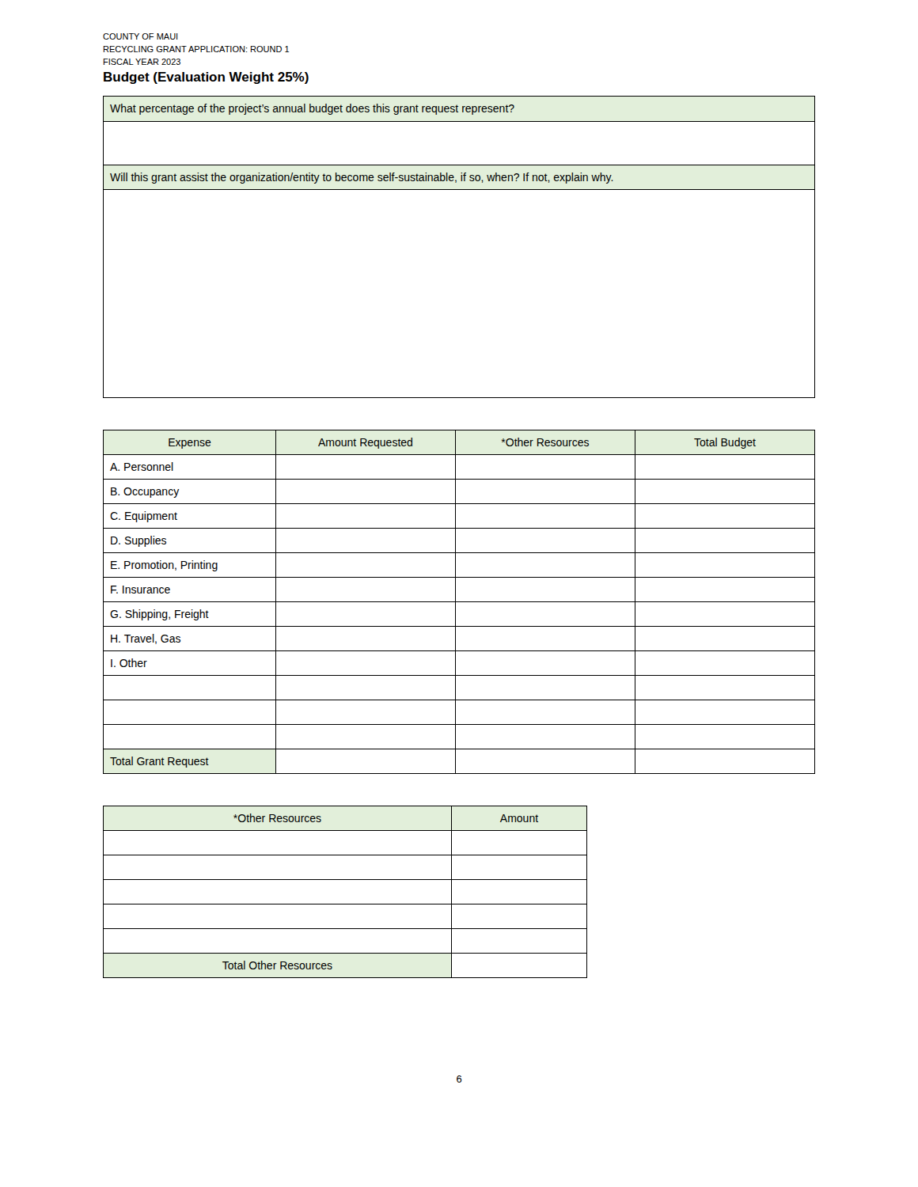COUNTY OF MAUI
RECYCLING GRANT APPLICATION: ROUND 1
FISCAL YEAR 2023
Budget (Evaluation Weight 25%)
| What percentage of the project’s annual budget does this grant request represent? |
| Will this grant assist the organization/entity to become self-sustainable, if so, when? If not, explain why. |
| Expense | Amount Requested | *Other Resources | Total Budget |
| --- | --- | --- | --- |
| A. Personnel | | | |
| B. Occupancy | | | |
| C. Equipment | | | |
| D. Supplies | | | |
| E. Promotion, Printing | | | |
| F. Insurance | | | |
| G. Shipping, Freight | | | |
| H. Travel, Gas | | | |
| I. Other | | | |
| Total Grant Request | | | |
| *Other Resources | Amount |
| --- | --- |
| Total Other Resources | |
6